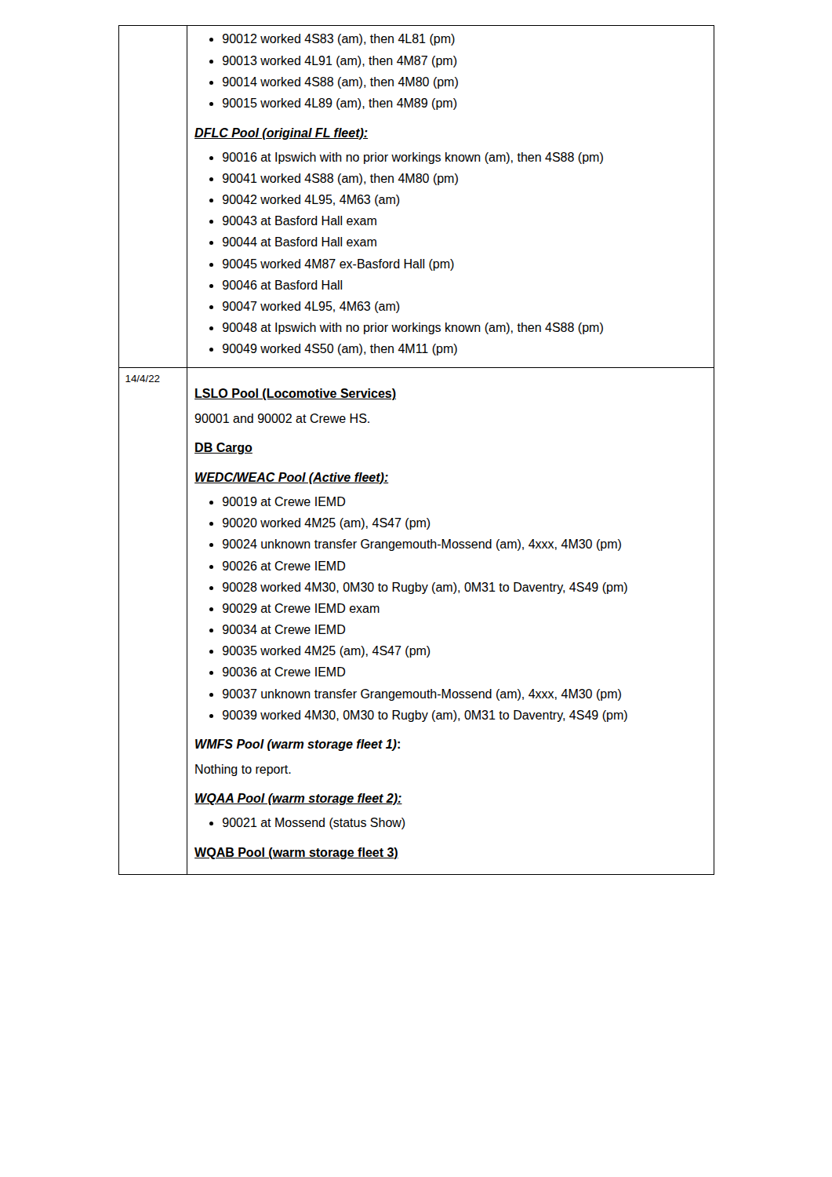| | 90012 worked 4S83 (am), then 4L81 (pm) 90013 worked 4L91 (am), then 4M87 (pm) 90014 worked 4S88 (am), then 4M80 (pm) 90015 worked 4L89 (am), then 4M89 (pm) DFLC Pool (original FL fleet): 90016 at Ipswich with no prior workings known (am), then 4S88 (pm) 90041 worked 4S88 (am), then 4M80 (pm) 90042 worked 4L95, 4M63 (am) 90043 at Basford Hall exam 90044 at Basford Hall exam 90045 worked 4M87 ex-Basford Hall (pm) 90046 at Basford Hall 90047 worked 4L95, 4M63 (am) 90048 at Ipswich with no prior workings known (am), then 4S88 (pm) 90049 worked 4S50 (am), then 4M11 (pm) |
| 14/4/22 | LSLO Pool (Locomotive Services) 90001 and 90002 at Crewe HS. DB Cargo WEDC/WEAC Pool (Active fleet): 90019 at Crewe IEMD 90020 worked 4M25 (am), 4S47 (pm) 90024 unknown transfer Grangemouth-Mossend (am), 4xxx, 4M30 (pm) 90026 at Crewe IEMD 90028 worked 4M30, 0M30 to Rugby (am), 0M31 to Daventry, 4S49 (pm) 90029 at Crewe IEMD exam 90034 at Crewe IEMD 90035 worked 4M25 (am), 4S47 (pm) 90036 at Crewe IEMD 90037 unknown transfer Grangemouth-Mossend (am), 4xxx, 4M30 (pm) 90039 worked 4M30, 0M30 to Rugby (am), 0M31 to Daventry, 4S49 (pm) WMFS Pool (warm storage fleet 1) : Nothing to report. WQAA Pool (warm storage fleet 2): 90021 at Mossend (status Show) WQAB Pool (warm storage fleet 3) |